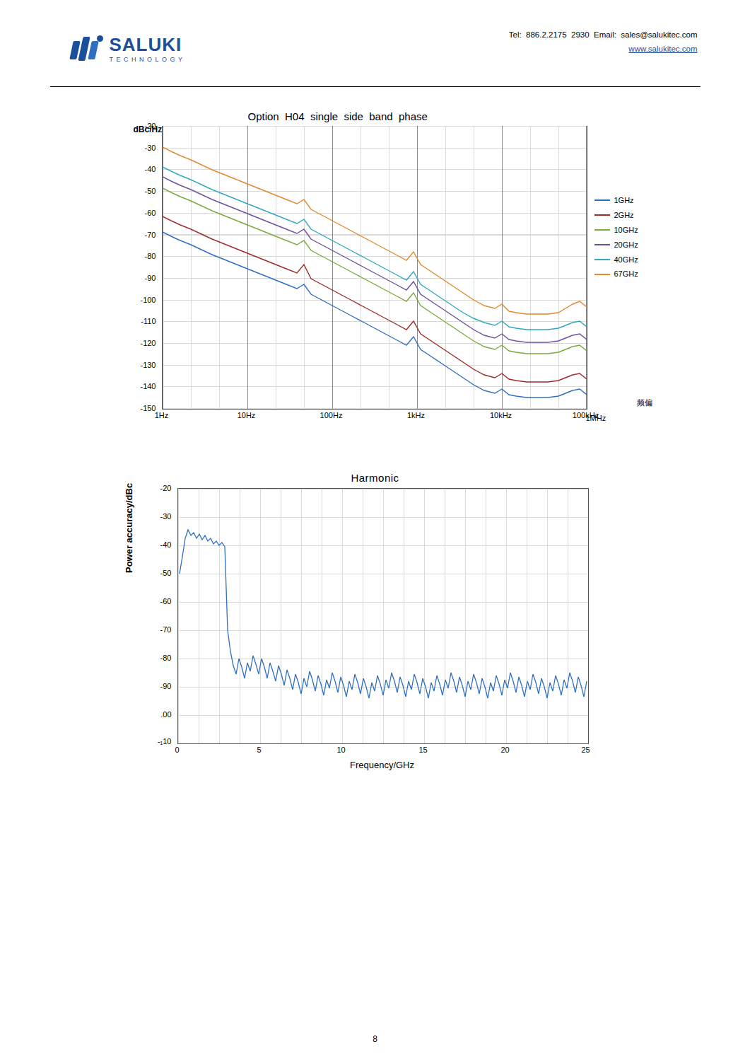SALUKI
TECHNOLOGY
Tel: 886.2.2175 2930 Email: sales@salukitec.com
www.salukitec.com
dBc/Hz
Option H04 single side band phase
-20
-30
-40
-50
-60
-70
-80
-90
-100
-110
-120
-130
-140
-150
1Hz
10Hz
100Hz
1kHz
10kHz
100kHz
1MHz
频偏
1GHz
2GHz
10GHz
20GHz
40GHz
67GHz
Harmonic
Power accuracy/dBc
-20
-30
-40
-50
-60
-70
-80
-90
.00
-₁10
0
5
10
15
20
25
Frequency/GHz
8